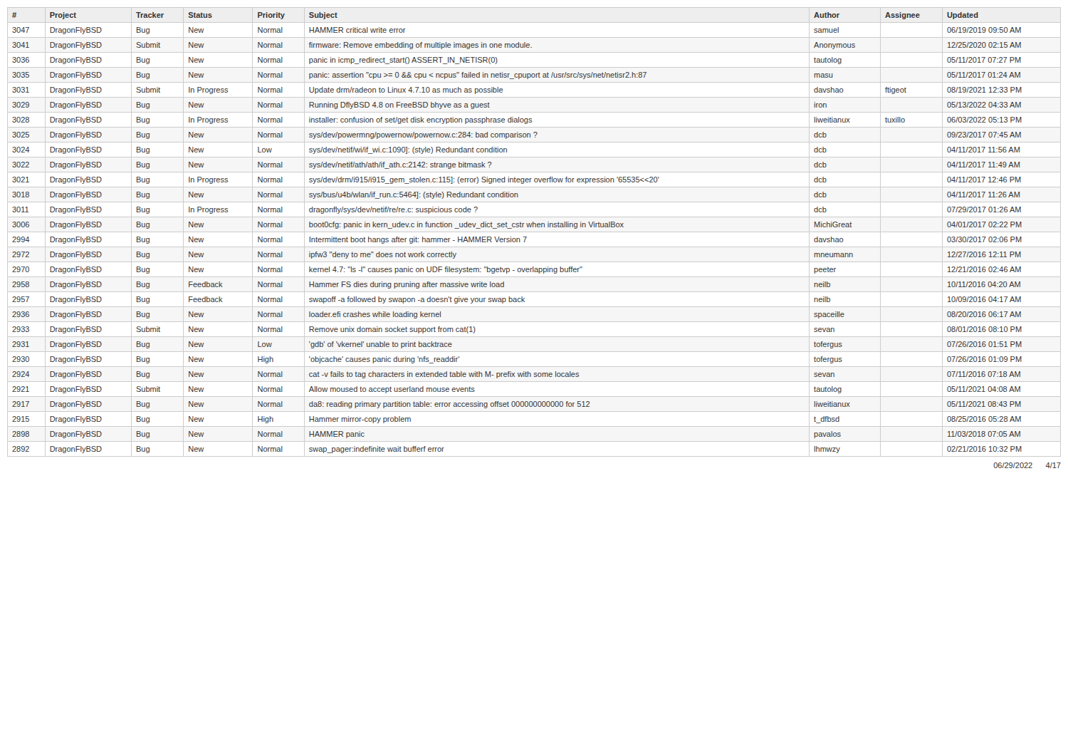| # | Project | Tracker | Status | Priority | Subject | Author | Assignee | Updated |
| --- | --- | --- | --- | --- | --- | --- | --- | --- |
| 3047 | DragonFlyBSD | Bug | New | Normal | HAMMER critical write error | samuel | | 06/19/2019 09:50 AM |
| 3041 | DragonFlyBSD | Submit | New | Normal | firmware: Remove embedding of multiple images in one module. | Anonymous | | 12/25/2020 02:15 AM |
| 3036 | DragonFlyBSD | Bug | New | Normal | panic in icmp_redirect_start() ASSERT_IN_NETISR(0) | tautolog | | 05/11/2017 07:27 PM |
| 3035 | DragonFlyBSD | Bug | New | Normal | panic: assertion "cpu >= 0 && cpu < ncpus" failed in netisr_cpuport at /usr/src/sys/net/netisr2.h:87 | masu | | 05/11/2017 01:24 AM |
| 3031 | DragonFlyBSD | Submit | In Progress | Normal | Update drm/radeon to Linux 4.7.10 as much as possible | davshao | ftigeot | 08/19/2021 12:33 PM |
| 3029 | DragonFlyBSD | Bug | New | Normal | Running DflyBSD 4.8 on FreeBSD bhyve as a guest | iron | | 05/13/2022 04:33 AM |
| 3028 | DragonFlyBSD | Bug | In Progress | Normal | installer: confusion of set/get disk encryption passphrase dialogs | liweitianux | tuxillo | 06/03/2022 05:13 PM |
| 3025 | DragonFlyBSD | Bug | New | Normal | sys/dev/powermng/powernow/powernow.c:284: bad comparison ? | dcb | | 09/23/2017 07:45 AM |
| 3024 | DragonFlyBSD | Bug | New | Low | sys/dev/netif/wi/if_wi.c:1090]: (style) Redundant condition | dcb | | 04/11/2017 11:56 AM |
| 3022 | DragonFlyBSD | Bug | New | Normal | sys/dev/netif/ath/ath/if_ath.c:2142: strange bitmask ? | dcb | | 04/11/2017 11:49 AM |
| 3021 | DragonFlyBSD | Bug | In Progress | Normal | sys/dev/drm/i915/i915_gem_stolen.c:115]: (error) Signed integer overflow for expression '65535<<20' | dcb | | 04/11/2017 12:46 PM |
| 3018 | DragonFlyBSD | Bug | New | Normal | sys/bus/u4b/wlan/if_run.c:5464]: (style) Redundant condition | dcb | | 04/11/2017 11:26 AM |
| 3011 | DragonFlyBSD | Bug | In Progress | Normal | dragonfly/sys/dev/netif/re/re.c: suspicious code ? | dcb | | 07/29/2017 01:26 AM |
| 3006 | DragonFlyBSD | Bug | New | Normal | boot0cfg: panic in kern_udev.c in function _udev_dict_set_cstr when installing in VirtualBox | MichiGreat | | 04/01/2017 02:22 PM |
| 2994 | DragonFlyBSD | Bug | New | Normal | Intermittent boot hangs after git: hammer - HAMMER Version 7 | davshao | | 03/30/2017 02:06 PM |
| 2972 | DragonFlyBSD | Bug | New | Normal | ipfw3 "deny to me" does not work correctly | mneumann | | 12/27/2016 12:11 PM |
| 2970 | DragonFlyBSD | Bug | New | Normal | kernel 4.7: "ls -l" causes panic on UDF filesystem: "bgetvp - overlapping buffer" | peeter | | 12/21/2016 02:46 AM |
| 2958 | DragonFlyBSD | Bug | Feedback | Normal | Hammer FS dies during pruning after massive write load | neilb | | 10/11/2016 04:20 AM |
| 2957 | DragonFlyBSD | Bug | Feedback | Normal | swapoff -a followed by swapon -a doesn't give your swap back | neilb | | 10/09/2016 04:17 AM |
| 2936 | DragonFlyBSD | Bug | New | Normal | loader.efi crashes while loading kernel | spaceille | | 08/20/2016 06:17 AM |
| 2933 | DragonFlyBSD | Submit | New | Normal | Remove unix domain socket support from cat(1) | sevan | | 08/01/2016 08:10 PM |
| 2931 | DragonFlyBSD | Bug | New | Low | 'gdb' of 'vkernel' unable to print backtrace | tofergus | | 07/26/2016 01:51 PM |
| 2930 | DragonFlyBSD | Bug | New | High | 'objcache' causes panic during 'nfs_readdir' | tofergus | | 07/26/2016 01:09 PM |
| 2924 | DragonFlyBSD | Bug | New | Normal | cat -v fails to tag characters in extended table with M- prefix with some locales | sevan | | 07/11/2016 07:18 AM |
| 2921 | DragonFlyBSD | Submit | New | Normal | Allow moused to accept userland mouse events | tautolog | | 05/11/2021 04:08 AM |
| 2917 | DragonFlyBSD | Bug | New | Normal | da8: reading primary partition table: error accessing offset 000000000000 for 512 | liweitianux | | 05/11/2021 08:43 PM |
| 2915 | DragonFlyBSD | Bug | New | High | Hammer mirror-copy problem | t_dfbsd | | 08/25/2016 05:28 AM |
| 2898 | DragonFlyBSD | Bug | New | Normal | HAMMER panic | pavalos | | 11/03/2018 07:05 AM |
| 2892 | DragonFlyBSD | Bug | New | Normal | swap_pager:indefinite wait bufferf error | lhmwzy | | 02/21/2016 10:32 PM |
06/29/2022 4/17